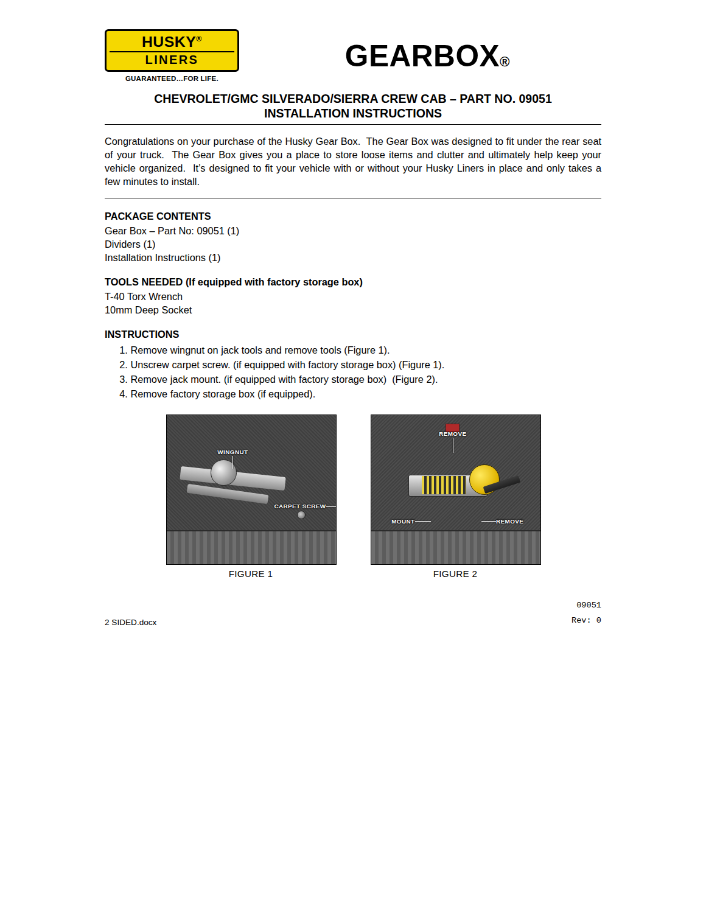HUSKY®
LINERS
GUARANTEED…FOR LIFE.
GEARBOX®
CHEVROLET/GMC SILVERADO/SIERRA CREW CAB – PART NO. 09051
INSTALLATION INSTRUCTIONS
Congratulations on your purchase of the Husky Gear Box. The Gear Box was designed to fit under the rear seat of your truck. The Gear Box gives you a place to store loose items and clutter and ultimately help keep your vehicle organized. It’s designed to fit your vehicle with or without your Husky Liners in place and only takes a few minutes to install.
PACKAGE CONTENTS
Gear Box – Part No: 09051 (1)
Dividers (1)
Installation Instructions (1)
TOOLS NEEDED (If equipped with factory storage box)
T-40 Torx Wrench
10mm Deep Socket
INSTRUCTIONS
Remove wingnut on jack tools and remove tools (Figure 1).
Unscrew carpet screw. (if equipped with factory storage box) (Figure 1).
Remove jack mount. (if equipped with factory storage box) (Figure 2).
Remove factory storage box (if equipped).
WINGNUT CARPET SCREW
FIGURE 1
REMOVE MOUNT REMOVE
FIGURE 2
2 SIDED.docx
09051
Rev: 0